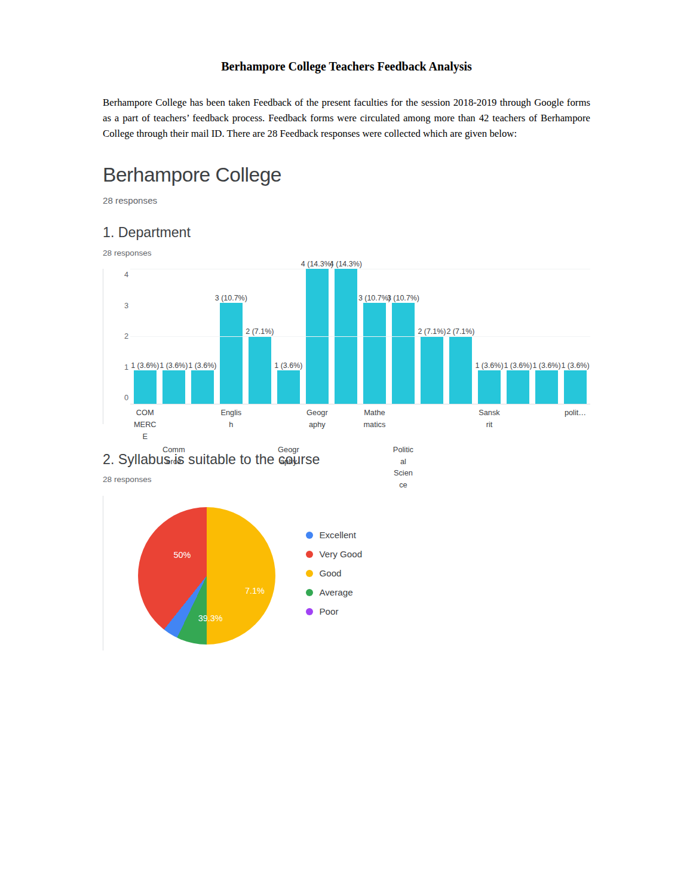Berhampore College Teachers Feedback Analysis
Berhampore College has been taken Feedback of the present faculties for the session 2018-2019 through Google forms as a part of teachers’ feedback process. Feedback forms were circulated among more than 42 teachers of Berhampore College through their mail ID. There are 28 Feedback responses were collected which are given below:
Berhampore College
28 responses
1. Department
28 responses
4 3 2 1 0
1 (3.6%)
1 (3.6%)
1 (3.6%)
3 (10.7%)
2 (7.1%)
1 (3.6%)
4 (14.3%)
4 (14.3%)
3 (10.7%)
3 (10.7%)
2 (7.1%)
2 (7.1%)
1 (3.6%)
1 (3.6%)
1 (3.6%)
1 (3.6%)
COMMERCE English Geography Mathematics Sanskrit polit…
Commerce Geography Political Science
2. Syllabus is suitable to the course
28 responses
50% 7.1% 39.3%
Excellent
Very Good
Good
Average
Poor